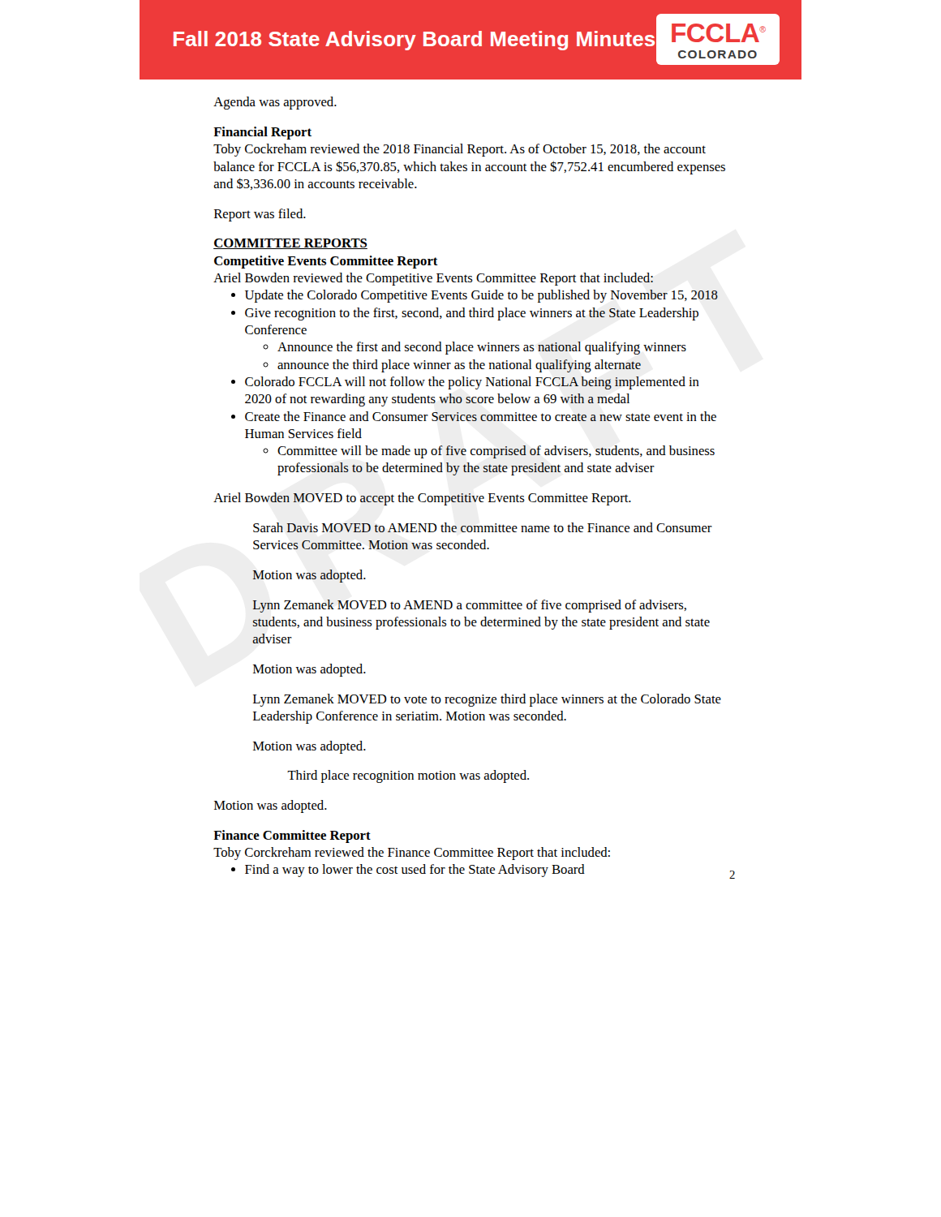Fall 2018 State Advisory Board Meeting Minutes
FCCLA®
COLORADO
DRAFT
Agenda was approved.
Financial Report
Toby Cockreham reviewed the 2018 Financial Report. As of October 15, 2018, the account balance for FCCLA is $56,370.85, which takes in account the $7,752.41 encumbered expenses and $3,336.00 in accounts receivable.
Report was filed.
COMMITTEE REPORTS
Competitive Events Committee Report
Ariel Bowden reviewed the Competitive Events Committee Report that included:
Update the Colorado Competitive Events Guide to be published by November 15, 2018
Give recognition to the first, second, and third place winners at the State Leadership Conference
Announce the first and second place winners as national qualifying winners
announce the third place winner as the national qualifying alternate
Colorado FCCLA will not follow the policy National FCCLA being implemented in 2020 of not rewarding any students who score below a 69 with a medal
Create the Finance and Consumer Services committee to create a new state event in the Human Services field
Committee will be made up of five comprised of advisers, students, and business professionals to be determined by the state president and state adviser
Ariel Bowden MOVED to accept the Competitive Events Committee Report.
Sarah Davis MOVED to AMEND the committee name to the Finance and Consumer Services Committee. Motion was seconded.
Motion was adopted.
Lynn Zemanek MOVED to AMEND a committee of five comprised of advisers, students, and business professionals to be determined by the state president and state adviser
Motion was adopted.
Lynn Zemanek MOVED to vote to recognize third place winners at the Colorado State Leadership Conference in seriatim. Motion was seconded.
Motion was adopted.
Third place recognition motion was adopted.
Motion was adopted.
Finance Committee Report
Toby Corckreham reviewed the Finance Committee Report that included:
Find a way to lower the cost used for the State Advisory Board
2